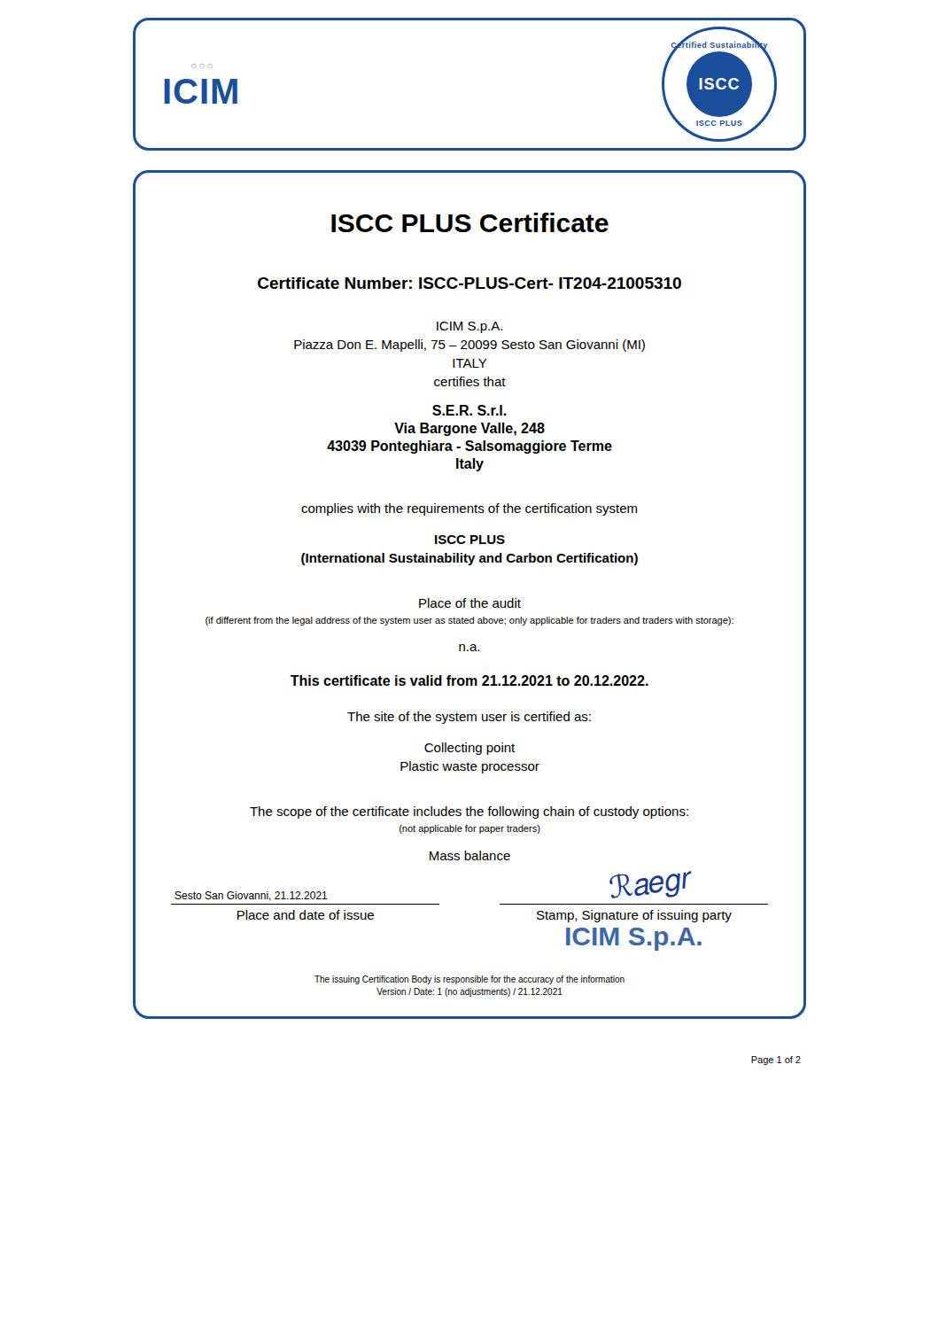☼☼☼ ICIM
Certified Sustainability
ISCC
ISCC PLUS
ISCC PLUS Certificate
Certificate Number: ISCC-PLUS-Cert- IT204-21005310
ICIM S.p.A.
Piazza Don E. Mapelli, 75 – 20099 Sesto San Giovanni (MI)
ITALY
certifies that
S.E.R. S.r.l.
Via Bargone Valle, 248
43039 Ponteghiara - Salsomaggiore Terme
Italy
complies with the requirements of the certification system
ISCC PLUS
(International Sustainability and Carbon Certification)
Place of the audit
(if different from the legal address of the system user as stated above; only applicable for traders and traders with storage):
n.a.
This certificate is valid from 21.12.2021 to 20.12.2022.
The site of the system user is certified as:
Collecting point
Plastic waste processor
The scope of the certificate includes the following chain of custody options:
(not applicable for paper traders)
Mass balance
Sesto San Giovanni, 21.12.2021
Place and date of issue
ℛ𝑎𝑒𝑔𝑟
Stamp, Signature of issuing party
ICIM S.p.A.
The issuing Certification Body is responsible for the accuracy of the information
Version / Date: 1 (no adjustments) / 21.12.2021
Page 1 of 2